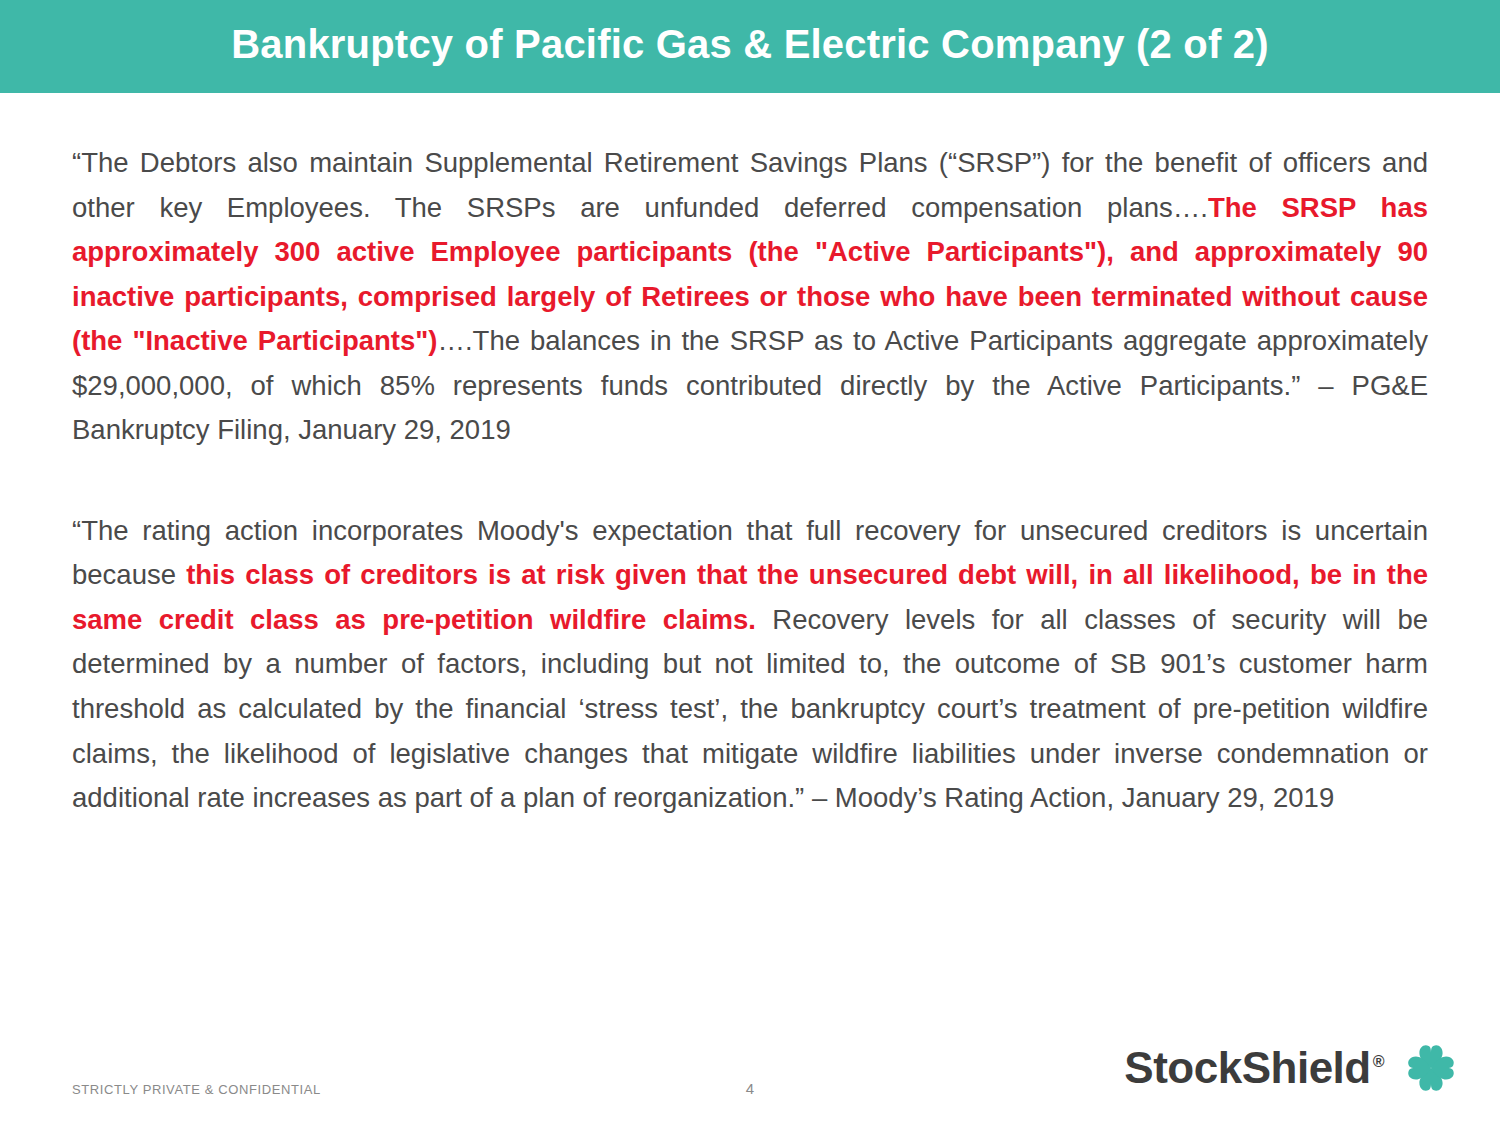Bankruptcy of Pacific Gas & Electric Company (2 of 2)
“The Debtors also maintain Supplemental Retirement Savings Plans (“SRSP”) for the benefit of officers and other key Employees. The SRSPs are unfunded deferred compensation plans….The SRSP has approximately 300 active Employee participants (the "Active Participants"), and approximately 90 inactive participants, comprised largely of Retirees or those who have been terminated without cause (the "Inactive Participants")….The balances in the SRSP as to Active Participants aggregate approximately $29,000,000, of which 85% represents funds contributed directly by the Active Participants.” – PG&E Bankruptcy Filing, January 29, 2019
“The rating action incorporates Moody's expectation that full recovery for unsecured creditors is uncertain because this class of creditors is at risk given that the unsecured debt will, in all likelihood, be in the same credit class as pre-petition wildfire claims. Recovery levels for all classes of security will be determined by a number of factors, including but not limited to, the outcome of SB 901’s customer harm threshold as calculated by the financial ‘stress test’, the bankruptcy court’s treatment of pre-petition wildfire claims, the likelihood of legislative changes that mitigate wildfire liabilities under inverse condemnation or additional rate increases as part of a plan of reorganization.” – Moody’s Rating Action, January 29, 2019
Strictly Private & Confidential
4
StockShield®